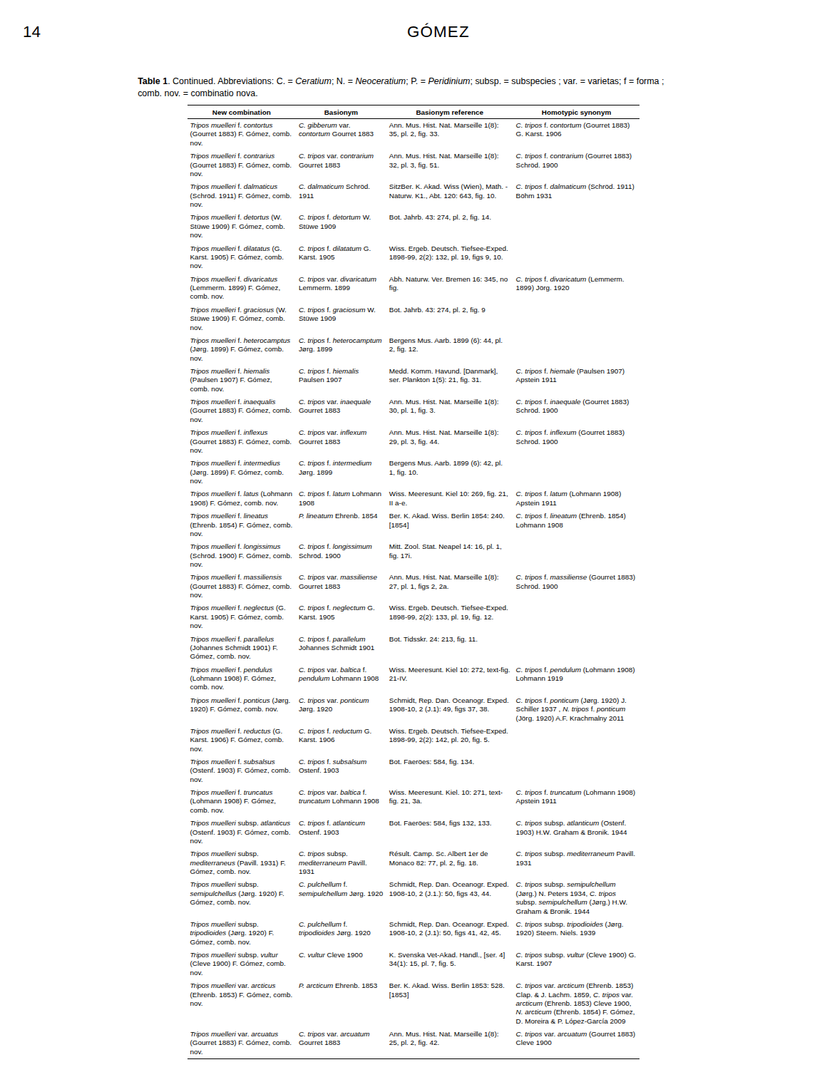14
GÓMEZ
Table 1. Continued. Abbreviations: C. = Ceratium; N. = Neoceratium; P. = Peridinium; subsp. = subspecies ; var. = varietas; f = forma ; comb. nov. = combinatio nova.
| New combination | Basionym | Basionym reference | Homotypic synonym |
| --- | --- | --- | --- |
| Tripos muelleri f. contortus (Gourret 1883) F. Gómez, comb. nov. | C. gibberum var. contortum Gourret 1883 | Ann. Mus. Hist. Nat. Marseille 1(8): 35, pl. 2, fig. 33. | C. tripos f. contortum (Gourret 1883) G. Karst. 1906 |
| Tripos muelleri f. contrarius (Gourret 1883) F. Gómez, comb. nov. | C. tripos var. contrarium Gourret 1883 | Ann. Mus. Hist. Nat. Marseille 1(8): 32, pl. 3, fig. 51. | C. tripos f. contrarium (Gourret 1883) Schröd. 1900 |
| Tripos muelleri f. dalmaticus (Schröd. 1911) F. Gómez, comb. nov. | C. dalmaticum Schröd. 1911 | SitzBer. K. Akad. Wiss (Wien), Math. -Naturw. K1., Abt. 120: 643, fig. 10. | C. tripos f. dalmaticum (Schröd. 1911) Böhm 1931 |
| Tripos muelleri f. detortus (W. Stüwe 1909) F. Gómez, comb. nov. | C. tripos f. detortum W. Stüwe 1909 | Bot. Jahrb. 43: 274, pl. 2, fig. 14. | |
| Tripos muelleri f. dilatatus (G. Karst. 1905) F. Gómez, comb. nov. | C. tripos f. dilatatum G. Karst. 1905 | Wiss. Ergeb. Deutsch. Tiefsee-Exped. 1898-99, 2(2): 132, pl. 19, figs 9, 10. | |
| Tripos muelleri f. divaricatus (Lemmerm. 1899) F. Gómez, comb. nov. | C. tripos var. divaricatum Lemmerm. 1899 | Abh. Naturw. Ver. Bremen 16: 345, no fig. | C. tripos f. divaricatum (Lemmerm. 1899) Jörg. 1920 |
| Tripos muelleri f. graciosus (W. Stüwe 1909) F. Gómez, comb. nov. | C. tripos f. graciosum W. Stüwe 1909 | Bot. Jahrb. 43: 274, pl. 2, fig. 9 | |
| Tripos muelleri f. heterocamptus (Jørg. 1899) F. Gómez, comb. nov. | C. tripos f. heterocamptum Jørg. 1899 | Bergens Mus. Aarb. 1899 (6): 44, pl. 2, fig. 12. | |
| Tripos muelleri f. hiemalis (Paulsen 1907) F. Gómez, comb. nov. | C. tripos f. hiemalis Paulsen 1907 | Medd. Komm. Havund. [Danmark], ser. Plankton 1(5): 21, fig. 31. | C. tripos f. hiemale (Paulsen 1907) Apstein 1911 |
| Tripos muelleri f. inaequalis (Gourret 1883) F. Gómez, comb. nov. | C. tripos var. inaequale Gourret 1883 | Ann. Mus. Hist. Nat. Marseille 1(8): 30, pl. 1, fig. 3. | C. tripos f. inaequale (Gourret 1883) Schröd. 1900 |
| Tripos muelleri f. inflexus (Gourret 1883) F. Gómez, comb. nov. | C. tripos var. inflexum Gourret 1883 | Ann. Mus. Hist. Nat. Marseille 1(8): 29, pl. 3, fig. 44. | C. tripos f. inflexum (Gourret 1883) Schröd. 1900 |
| Tripos muelleri f. intermedius (Jørg. 1899) F. Gómez, comb. nov. | C. tripos f. intermedium Jørg. 1899 | Bergens Mus. Aarb. 1899 (6): 42, pl. 1, fig. 10. | |
| Tripos muelleri f. latus (Lohmann 1908) F. Gómez, comb. nov. | C. tripos f. latum Lohmann 1908 | Wiss. Meeresunt. Kiel 10: 269, fig. 21, II a-e. | C. tripos f. latum (Lohmann 1908) Apstein 1911 |
| Tripos muelleri f. lineatus (Ehrenb. 1854) F. Gómez, comb. nov. | P. lineatum Ehrenb. 1854 | Ber. K. Akad. Wiss. Berlin 1854: 240. [1854] | C. tripos f. lineatum (Ehrenb. 1854) Lohmann 1908 |
| Tripos muelleri f. longissimus (Schröd. 1900) F. Gómez, comb. nov. | C. tripos f. longissimum Schröd. 1900 | Mitt. Zool. Stat. Neapel 14: 16, pl. 1, fig. 17i. | |
| Tripos muelleri f. massiliensis (Gourret 1883) F. Gómez, comb. nov. | C. tripos var. massiliense Gourret 1883 | Ann. Mus. Hist. Nat. Marseille 1(8): 27, pl. 1, figs 2, 2a. | C. tripos f. massiliense (Gourret 1883) Schröd. 1900 |
| Tripos muelleri f. neglectus (G. Karst. 1905) F. Gómez, comb. nov. | C. tripos f. neglectum G. Karst. 1905 | Wiss. Ergeb. Deutsch. Tiefsee-Exped. 1898-99, 2(2): 133, pl. 19, fig. 12. | |
| Tripos muelleri f. parallelus (Johannes Schmidt 1901) F. Gómez, comb. nov. | C. tripos f. parallelum Johannes Schmidt 1901 | Bot. Tidsskr. 24: 213, fig. 11. | |
| Tripos muelleri f. pendulus (Lohmann 1908) F. Gómez, comb. nov. | C. tripos var. baltica f. pendulum Lohmann 1908 | Wiss. Meeresunt. Kiel 10: 272, text-fig. 21-IV. | C. tripos f. pendulum (Lohmann 1908) Lohmann 1919 |
| Tripos muelleri f. ponticus (Jørg. 1920) F. Gómez, comb. nov. | C. tripos var. ponticum Jørg. 1920 | Schmidt, Rep. Dan. Oceanogr. Exped. 1908-10, 2 (J.1): 49, figs 37, 38. | C. tripos f. ponticum (Jørg. 1920) J. Schiller 1937 , N. tripos f. ponticum (Jörg. 1920) A.F. Krachmalny 2011 |
| Tripos muelleri f. reductus (G. Karst. 1906) F. Gómez, comb. nov. | C. tripos f. reductum G. Karst. 1906 | Wiss. Ergeb. Deutsch. Tiefsee-Exped. 1898-99, 2(2): 142, pl. 20, fig. 5. | |
| Tripos muelleri f. subsalsus (Ostenf. 1903) F. Gómez, comb. nov. | C. tripos f. subsalsum Ostenf. 1903 | Bot. Faeröes: 584, fig. 134. | |
| Tripos muelleri f. truncatus (Lohmann 1908) F. Gómez, comb. nov. | C. tripos var. baltica f. truncatum Lohmann 1908 | Wiss. Meeresunt. Kiel. 10: 271, text-fig. 21, 3a. | C. tripos f. truncatum (Lohmann 1908) Apstein 1911 |
| Tripos muelleri subsp. atlanticus (Ostenf. 1903) F. Gómez, comb. nov. | C. tripos f. atlanticum Ostenf. 1903 | Bot. Faeröes: 584, figs 132, 133. | C. tripos subsp. atlanticum (Ostenf. 1903) H.W. Graham & Bronik. 1944 |
| Tripos muelleri subsp. mediterraneus (Pavill. 1931) F. Gómez, comb. nov. | C. tripos subsp. mediterraneum Pavill. 1931 | Résult. Camp. Sc. Albert 1er de Monaco 82: 77, pl. 2, fig. 18. | C. tripos subsp. mediterraneum Pavill. 1931 |
| Tripos muelleri subsp. semipulchellus (Jørg. 1920) F. Gómez, comb. nov. | C. pulchellum f. semipulchellum Jørg. 1920 | Schmidt, Rep. Dan. Oceanogr. Exped. 1908-10, 2 (J.1.): 50, figs 43, 44. | C. tripos subsp. semipulchellum (Jørg.) N. Peters 1934, C. tripos subsp. semipulchellum (Jørg.) H.W. Graham & Bronik. 1944 |
| Tripos muelleri subsp. tripodioides (Jørg. 1920) F. Gómez, comb. nov. | C. pulchellum f. tripodioides Jørg. 1920 | Schmidt, Rep. Dan. Oceanogr. Exped. 1908-10, 2 (J.1): 50, figs 41, 42, 45. | C. tripos subsp. tripodioides (Jørg. 1920) Steem. Niels. 1939 |
| Tripos muelleri subsp. vultur (Cleve 1900) F. Gómez, comb. nov. | C. vultur Cleve 1900 | K. Svenska Vet-Akad. Handl., [ser. 4] 34(1): 15, pl. 7, fig. 5. | C. tripos subsp. vultur (Cleve 1900) G. Karst. 1907 |
| Tripos muelleri var. arcticus (Ehrenb. 1853) F. Gómez, comb. nov. | P. arcticum Ehrenb. 1853 | Ber. K. Akad. Wiss. Berlin 1853: 528. [1853] | C. tripos var. arcticum (Ehrenb. 1853) Clap. & J. Lachm. 1859, C. tripos var. arcticum (Ehrenb. 1853) Cleve 1900, N. arcticum (Ehrenb. 1854) F. Gómez, D. Moreira & P. López-García 2009 |
| Tripos muelleri var. arcuatus (Gourret 1883) F. Gómez, comb. nov. | C. tripos var. arcuatum Gourret 1883 | Ann. Mus. Hist. Nat. Marseille 1(8): 25, pl. 2, fig. 42. | C. tripos var. arcuatum (Gourret 1883) Cleve 1900 |